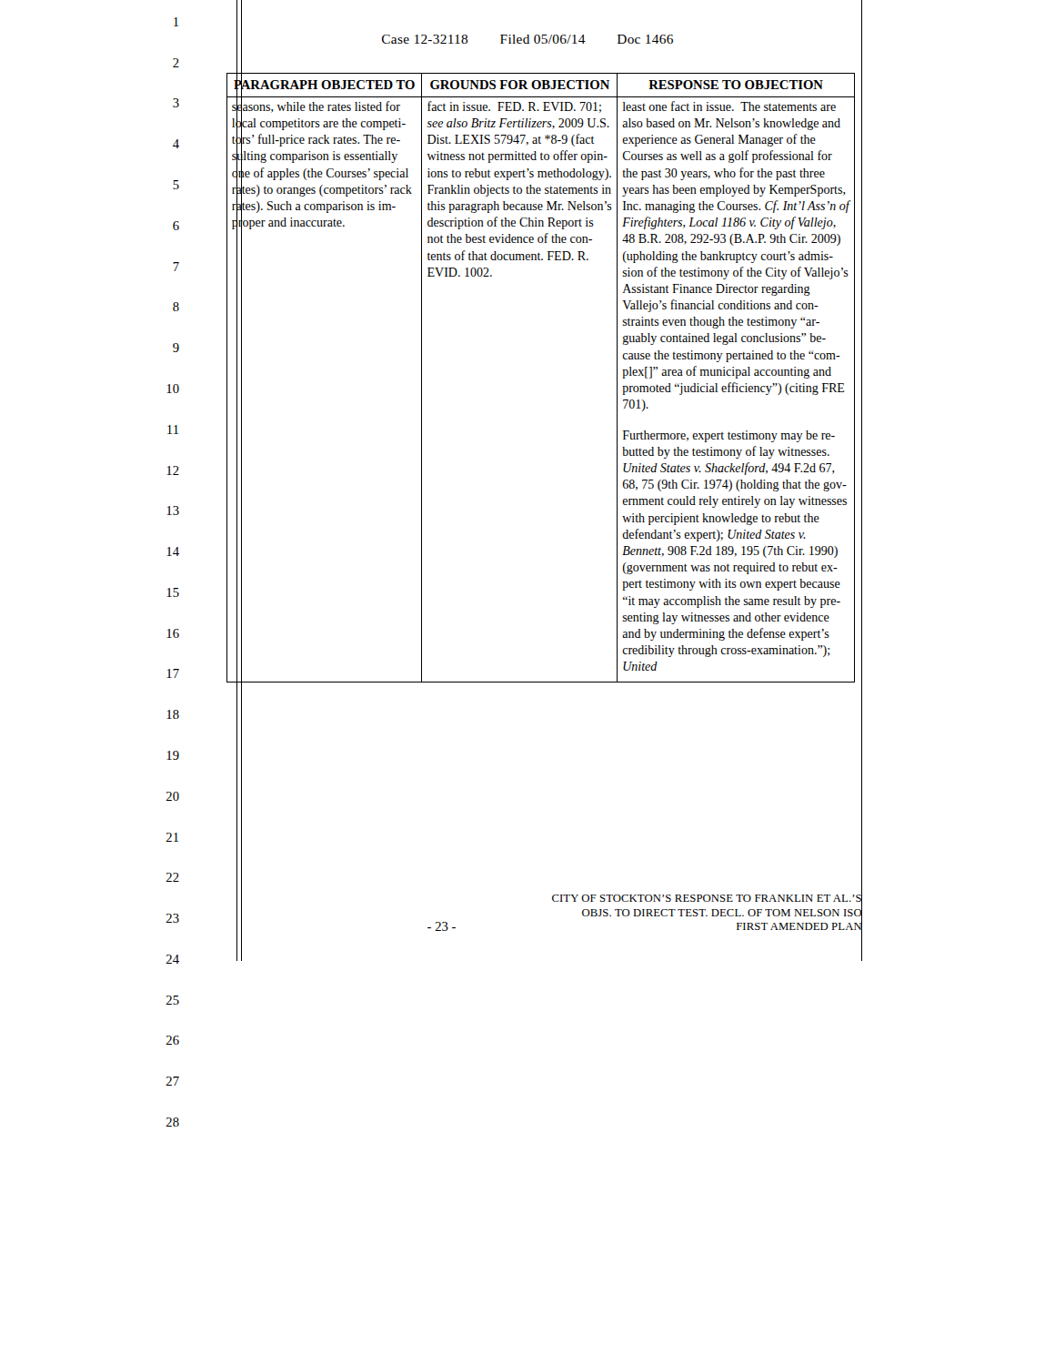Case 12-32118 Filed 05/06/14 Doc 1466
1
2
3
4
5
6
7
8
9
10
11
12
13
14
15
16
17
18
19
20
21
22
23
24
25
26
27
28
| PARAGRAPH OBJECTED TO | GROUNDS FOR OBJECTION | RESPONSE TO OBJECTION |
| --- | --- | --- |
| seasons, while the rates listed for local competitors are the competitors’ full-price rack rates. The resulting comparison is essentially one of apples (the Courses’ special rates) to oranges (competitors’ rack rates). Such a comparison is improper and inaccurate. | fact in issue. FED. R. EVID. 701; see also Britz Fertilizers , 2009 U.S. Dist. LEXIS 57947, at *8-9 (fact witness not permitted to offer opinions to rebut expert’s methodology). Franklin objects to the statements in this paragraph because Mr. Nelson’s description of the Chin Report is not the best evidence of the contents of that document. FED. R. EVID. 1002. | least one fact in issue. The statements are also based on Mr. Nelson’s knowledge and experience as General Manager of the Courses as well as a golf professional for the past 30 years, who for the past three years has been employed by KemperSports, Inc. managing the Courses. Cf. Int’l Ass’n of Firefighters, Local 1186 v. City of Vallejo , 48 B.R. 208, 292-93 (B.A.P. 9th Cir. 2009) (upholding the bankruptcy court’s admission of the testimony of the City of Vallejo’s Assistant Finance Director regarding Vallejo’s financial conditions and constraints even though the testimony “arguably contained legal conclusions” because the testimony pertained to the “complex[]” area of municipal accounting and promoted “judicial efficiency”) (citing FRE 701). Furthermore, expert testimony may be rebutted by the testimony of lay witnesses. United States v. Shackelford , 494 F.2d 67, 68, 75 (9th Cir. 1974) (holding that the government could rely entirely on lay witnesses with percipient knowledge to rebut the defendant’s expert); United States v. Bennett , 908 F.2d 189, 195 (7th Cir. 1990) (government was not required to rebut expert testimony with its own expert because “it may accomplish the same result by presenting lay witnesses and other evidence and by undermining the defense expert’s credibility through cross-examination.”); United |
- 23 -
City of Stockton’s Response to Franklin et al.’s Objs. to Direct Test. Decl. of Tom Nelson ISO First Amended Plan